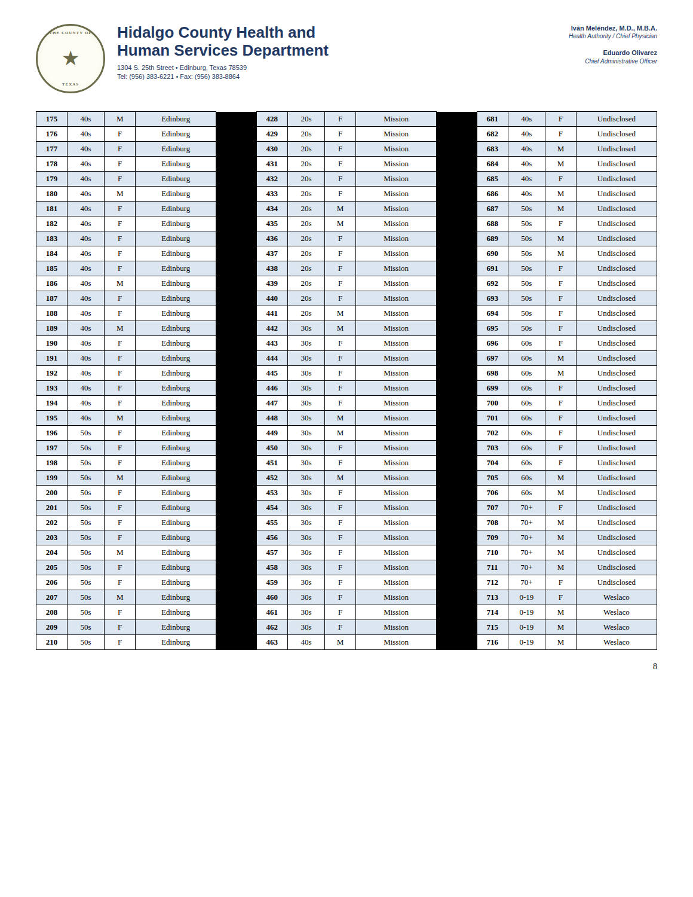THE COUNTY OF
★
TEXAS
Hidalgo County Health and
Human Services Department
1304 S. 25th Street • Edinburg, Texas 78539
Tel: (956) 383-6221 • Fax: (956) 383-8864
Iván Meléndez, M.D., M.B.A.
Health Authority / Chief Physician
Eduardo Olivarez
Chief Administrative Officer
| 175 | 40s | M | Edinburg | | 428 | 20s | F | Mission | | 681 | 40s | F | Undisclosed |
| 176 | 40s | F | Edinburg | | 429 | 20s | F | Mission | | 682 | 40s | F | Undisclosed |
| 177 | 40s | F | Edinburg | | 430 | 20s | F | Mission | | 683 | 40s | M | Undisclosed |
| 178 | 40s | F | Edinburg | | 431 | 20s | F | Mission | | 684 | 40s | M | Undisclosed |
| 179 | 40s | F | Edinburg | | 432 | 20s | F | Mission | | 685 | 40s | F | Undisclosed |
| 180 | 40s | M | Edinburg | | 433 | 20s | F | Mission | | 686 | 40s | M | Undisclosed |
| 181 | 40s | F | Edinburg | | 434 | 20s | M | Mission | | 687 | 50s | M | Undisclosed |
| 182 | 40s | F | Edinburg | | 435 | 20s | M | Mission | | 688 | 50s | F | Undisclosed |
| 183 | 40s | F | Edinburg | | 436 | 20s | F | Mission | | 689 | 50s | M | Undisclosed |
| 184 | 40s | F | Edinburg | | 437 | 20s | F | Mission | | 690 | 50s | M | Undisclosed |
| 185 | 40s | F | Edinburg | | 438 | 20s | F | Mission | | 691 | 50s | F | Undisclosed |
| 186 | 40s | M | Edinburg | | 439 | 20s | F | Mission | | 692 | 50s | F | Undisclosed |
| 187 | 40s | F | Edinburg | | 440 | 20s | F | Mission | | 693 | 50s | F | Undisclosed |
| 188 | 40s | F | Edinburg | | 441 | 20s | M | Mission | | 694 | 50s | F | Undisclosed |
| 189 | 40s | M | Edinburg | | 442 | 30s | M | Mission | | 695 | 50s | F | Undisclosed |
| 190 | 40s | F | Edinburg | | 443 | 30s | F | Mission | | 696 | 60s | F | Undisclosed |
| 191 | 40s | F | Edinburg | | 444 | 30s | F | Mission | | 697 | 60s | M | Undisclosed |
| 192 | 40s | F | Edinburg | | 445 | 30s | F | Mission | | 698 | 60s | M | Undisclosed |
| 193 | 40s | F | Edinburg | | 446 | 30s | F | Mission | | 699 | 60s | F | Undisclosed |
| 194 | 40s | F | Edinburg | | 447 | 30s | F | Mission | | 700 | 60s | F | Undisclosed |
| 195 | 40s | M | Edinburg | | 448 | 30s | M | Mission | | 701 | 60s | F | Undisclosed |
| 196 | 50s | F | Edinburg | | 449 | 30s | M | Mission | | 702 | 60s | F | Undisclosed |
| 197 | 50s | F | Edinburg | | 450 | 30s | F | Mission | | 703 | 60s | F | Undisclosed |
| 198 | 50s | F | Edinburg | | 451 | 30s | F | Mission | | 704 | 60s | F | Undisclosed |
| 199 | 50s | M | Edinburg | | 452 | 30s | M | Mission | | 705 | 60s | M | Undisclosed |
| 200 | 50s | F | Edinburg | | 453 | 30s | F | Mission | | 706 | 60s | M | Undisclosed |
| 201 | 50s | F | Edinburg | | 454 | 30s | F | Mission | | 707 | 70+ | F | Undisclosed |
| 202 | 50s | F | Edinburg | | 455 | 30s | F | Mission | | 708 | 70+ | M | Undisclosed |
| 203 | 50s | F | Edinburg | | 456 | 30s | F | Mission | | 709 | 70+ | M | Undisclosed |
| 204 | 50s | M | Edinburg | | 457 | 30s | F | Mission | | 710 | 70+ | M | Undisclosed |
| 205 | 50s | F | Edinburg | | 458 | 30s | F | Mission | | 711 | 70+ | M | Undisclosed |
| 206 | 50s | F | Edinburg | | 459 | 30s | F | Mission | | 712 | 70+ | F | Undisclosed |
| 207 | 50s | M | Edinburg | | 460 | 30s | F | Mission | | 713 | 0-19 | F | Weslaco |
| 208 | 50s | F | Edinburg | | 461 | 30s | F | Mission | | 714 | 0-19 | M | Weslaco |
| 209 | 50s | F | Edinburg | | 462 | 30s | F | Mission | | 715 | 0-19 | M | Weslaco |
| 210 | 50s | F | Edinburg | | 463 | 40s | M | Mission | | 716 | 0-19 | M | Weslaco |
8